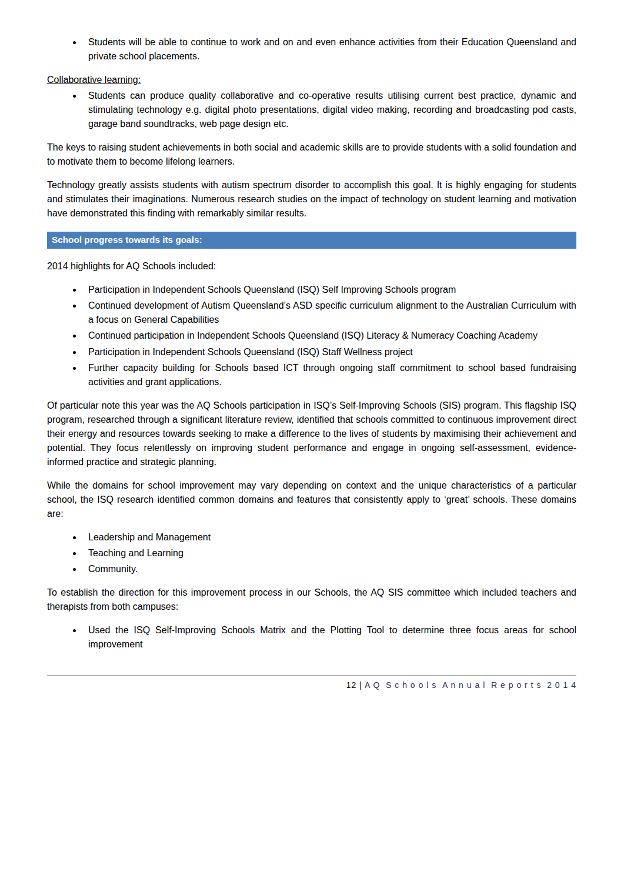Students will be able to continue to work and on and even enhance activities from their Education Queensland and private school placements.
Collaborative learning:
Students can produce quality collaborative and co-operative results utilising current best practice, dynamic and stimulating technology e.g. digital photo presentations, digital video making, recording and broadcasting pod casts, garage band soundtracks, web page design etc.
The keys to raising student achievements in both social and academic skills are to provide students with a solid foundation and to motivate them to become lifelong learners.
Technology greatly assists students with autism spectrum disorder to accomplish this goal. It is highly engaging for students and stimulates their imaginations. Numerous research studies on the impact of technology on student learning and motivation have demonstrated this finding with remarkably similar results.
School progress towards its goals:
2014 highlights for AQ Schools included:
Participation in Independent Schools Queensland (ISQ) Self Improving Schools program
Continued development of Autism Queensland’s ASD specific curriculum alignment to the Australian Curriculum with a focus on General Capabilities
Continued participation in Independent Schools Queensland (ISQ) Literacy & Numeracy Coaching Academy
Participation in Independent Schools Queensland (ISQ) Staff Wellness project
Further capacity building for Schools based ICT through ongoing staff commitment to school based fundraising activities and grant applications.
Of particular note this year was the AQ Schools participation in ISQ’s Self-Improving Schools (SIS) program. This flagship ISQ program, researched through a significant literature review, identified that schools committed to continuous improvement direct their energy and resources towards seeking to make a difference to the lives of students by maximising their achievement and potential. They focus relentlessly on improving student performance and engage in ongoing self-assessment, evidence-informed practice and strategic planning.
While the domains for school improvement may vary depending on context and the unique characteristics of a particular school, the ISQ research identified common domains and features that consistently apply to ‘great’ schools. These domains are:
Leadership and Management
Teaching and Learning
Community.
To establish the direction for this improvement process in our Schools, the AQ SIS committee which included teachers and therapists from both campuses:
Used the ISQ Self-Improving Schools Matrix and the Plotting Tool to determine three focus areas for school improvement
12 | A Q S c h o o l s A n n u a l R e p o r t s 2 0 1 4